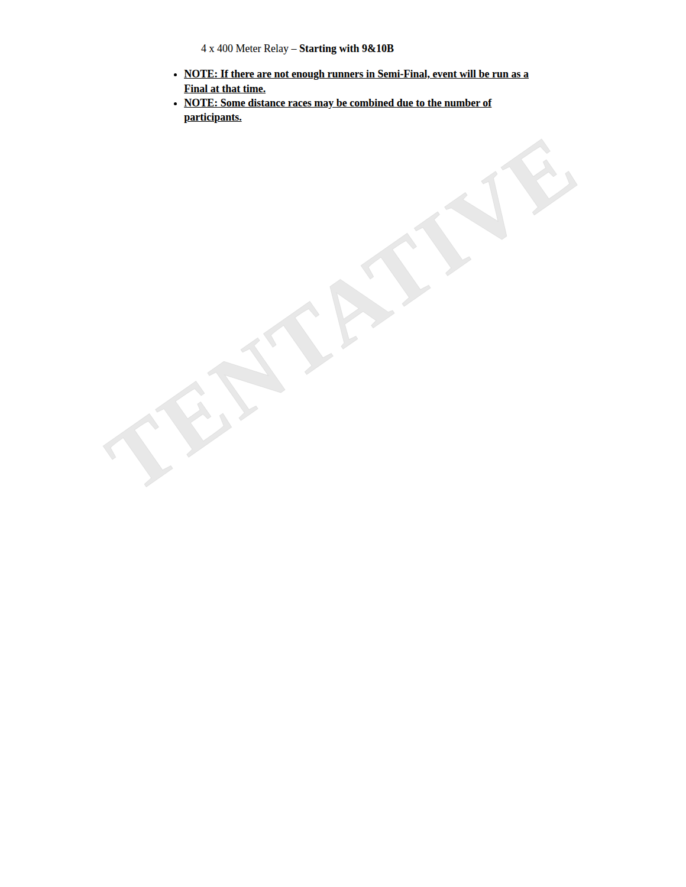TENTATIVE
4 x 400 Meter Relay – Starting with 9&10B
NOTE: If there are not enough runners in Semi-Final, event will be run as a Final at that time.
NOTE: Some distance races may be combined due to the number of participants.